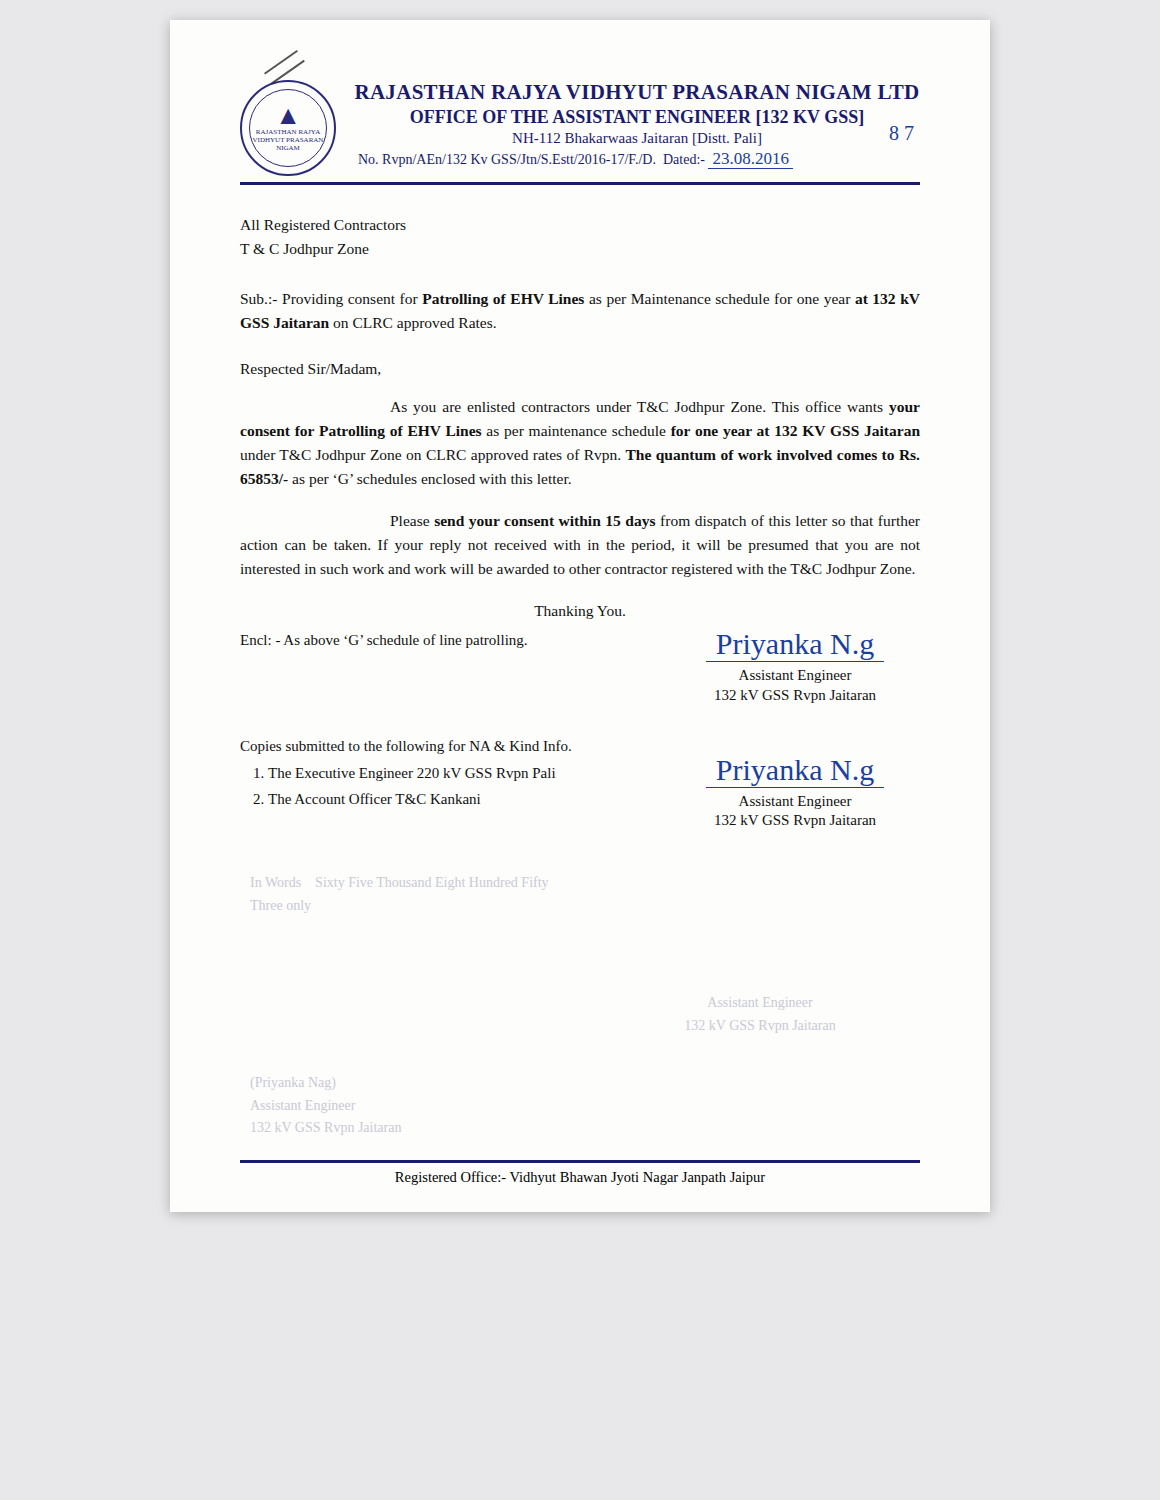▲
RAJASTHAN RAJYA VIDHYUT PRASARAN NIGAM
RAJASTHAN RAJYA VIDHYUT PRASARAN NIGAM LTD
OFFICE OF THE ASSISTANT ENGINEER [132 KV GSS]
NH-112 Bhakarwaas Jaitaran [Distt. Pali]
No. Rvpn/AEn/132 Kv GSS/Jtn/S.Estt/2016-17/F./D. Dated:- 23.08.2016 8 7
All Registered Contractors
T & C Jodhpur Zone
Sub.:- Providing consent for Patrolling of EHV Lines as per Maintenance schedule for one year at 132 kV GSS Jaitaran on CLRC approved Rates.
Respected Sir/Madam,
As you are enlisted contractors under T&C Jodhpur Zone. This office wants your consent for Patrolling of EHV Lines as per maintenance schedule for one year at 132 KV GSS Jaitaran under T&C Jodhpur Zone on CLRC approved rates of Rvpn. The quantum of work involved comes to Rs. 65853/- as per ‘G’ schedules enclosed with this letter.
Please send your consent within 15 days from dispatch of this letter so that further action can be taken. If your reply not received with in the period, it will be presumed that you are not interested in such work and work will be awarded to other contractor registered with the T&C Jodhpur Zone.
Thanking You.
Encl: - As above ‘G’ schedule of line patrolling.
Priyanka N.g
Assistant Engineer
132 kV GSS Rvpn Jaitaran
Copies submitted to the following for NA & Kind Info.
The Executive Engineer 220 kV GSS Rvpn Pali
The Account Officer T&C Kankani
Priyanka N.g
Assistant Engineer
132 kV GSS Rvpn Jaitaran
In Words Sixty Five Thousand Eight Hundred Fifty Three only
Assistant Engineer
132 kV GSS Rvpn Jaitaran
(Priyanka Nag)
Assistant Engineer
132 kV GSS Rvpn Jaitaran
Registered Office:- Vidhyut Bhawan Jyoti Nagar Janpath Jaipur